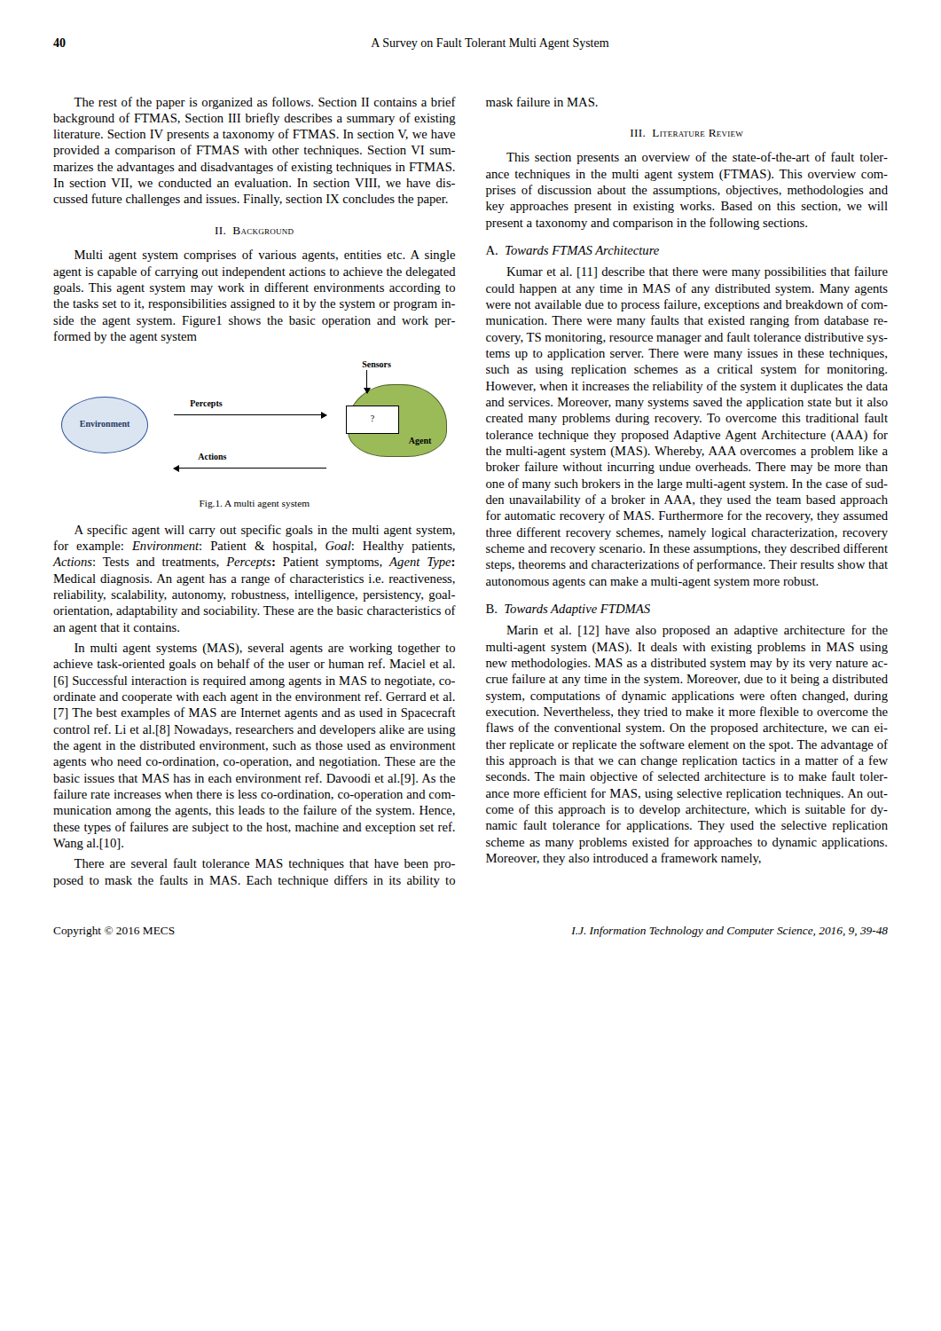40 A Survey on Fault Tolerant Multi Agent System
The rest of the paper is organized as follows. Section II contains a brief background of FTMAS, Section III briefly describes a summary of existing literature. Section IV presents a taxonomy of FTMAS. In section V, we have provided a comparison of FTMAS with other techniques. Section VI summarizes the advantages and disadvantages of existing techniques in FTMAS. In section VII, we conducted an evaluation. In section VIII, we have discussed future challenges and issues. Finally, section IX concludes the paper.
II. Background
Multi agent system comprises of various agents, entities etc. A single agent is capable of carrying out independent actions to achieve the delegated goals. This agent system may work in different environments according to the tasks set to it, responsibilities assigned to it by the system or program inside the agent system. Figure1 shows the basic operation and work performed by the agent system
Environment
?
Sensors
Agent
Percepts
Actions
Fig.1. A multi agent system
A specific agent will carry out specific goals in the multi agent system, for example: Environment: Patient & hospital, Goal: Healthy patients, Actions: Tests and treatments, Percepts: Patient symptoms, Agent Type: Medical diagnosis. An agent has a range of characteristics i.e. reactiveness, reliability, scalability, autonomy, robustness, intelligence, persistency, goal-orientation, adaptability and sociability. These are the basic characteristics of an agent that it contains.
In multi agent systems (MAS), several agents are working together to achieve task-oriented goals on behalf of the user or human ref. Maciel et al.[6] Successful interaction is required among agents in MAS to negotiate, coordinate and cooperate with each agent in the environment ref. Gerrard et al.[7] The best examples of MAS are Internet agents and as used in Spacecraft control ref. Li et al.[8] Nowadays, researchers and developers alike are using the agent in the distributed environment, such as those used as environment agents who need co-ordination, co-operation, and negotiation. These are the basic issues that MAS has in each environment ref. Davoodi et al.[9]. As the failure rate increases when there is less co-ordination, co-operation and communication among the agents, this leads to the failure of the system. Hence, these types of failures are subject to the host, machine and exception set ref. Wang al.[10].
There are several fault tolerance MAS techniques that have been proposed to mask the faults in MAS. Each technique differs in its ability to mask failure in MAS.
III. Literature Review
This section presents an overview of the state-of-the-art of fault tolerance techniques in the multi agent system (FTMAS). This overview comprises of discussion about the assumptions, objectives, methodologies and key approaches present in existing works. Based on this section, we will present a taxonomy and comparison in the following sections.
A. Towards FTMAS Architecture
Kumar et al. [11] describe that there were many possibilities that failure could happen at any time in MAS of any distributed system. Many agents were not available due to process failure, exceptions and breakdown of communication. There were many faults that existed ranging from database recovery, TS monitoring, resource manager and fault tolerance distributive systems up to application server. There were many issues in these techniques, such as using replication schemes as a critical system for monitoring. However, when it increases the reliability of the system it duplicates the data and services. Moreover, many systems saved the application state but it also created many problems during recovery. To overcome this traditional fault tolerance technique they proposed Adaptive Agent Architecture (AAA) for the multi-agent system (MAS). Whereby, AAA overcomes a problem like a broker failure without incurring undue overheads. There may be more than one of many such brokers in the large multi-agent system. In the case of sudden unavailability of a broker in AAA, they used the team based approach for automatic recovery of MAS. Furthermore for the recovery, they assumed three different recovery schemes, namely logical characterization, recovery scheme and recovery scenario. In these assumptions, they described different steps, theorems and characterizations of performance. Their results show that autonomous agents can make a multi-agent system more robust.
B. Towards Adaptive FTDMAS
Marin et al. [12] have also proposed an adaptive architecture for the multi-agent system (MAS). It deals with existing problems in MAS using new methodologies. MAS as a distributed system may by its very nature accrue failure at any time in the system. Moreover, due to it being a distributed system, computations of dynamic applications were often changed, during execution. Nevertheless, they tried to make it more flexible to overcome the flaws of the conventional system. On the proposed architecture, we can either replicate or replicate the software element on the spot. The advantage of this approach is that we can change replication tactics in a matter of a few seconds. The main objective of selected architecture is to make fault tolerance more efficient for MAS, using selective replication techniques. An outcome of this approach is to develop architecture, which is suitable for dynamic fault tolerance for applications. They used the selective replication scheme as many problems existed for approaches to dynamic applications. Moreover, they also introduced a framework namely,
Copyright © 2016 MECS I.J. Information Technology and Computer Science, 2016, 9, 39-48